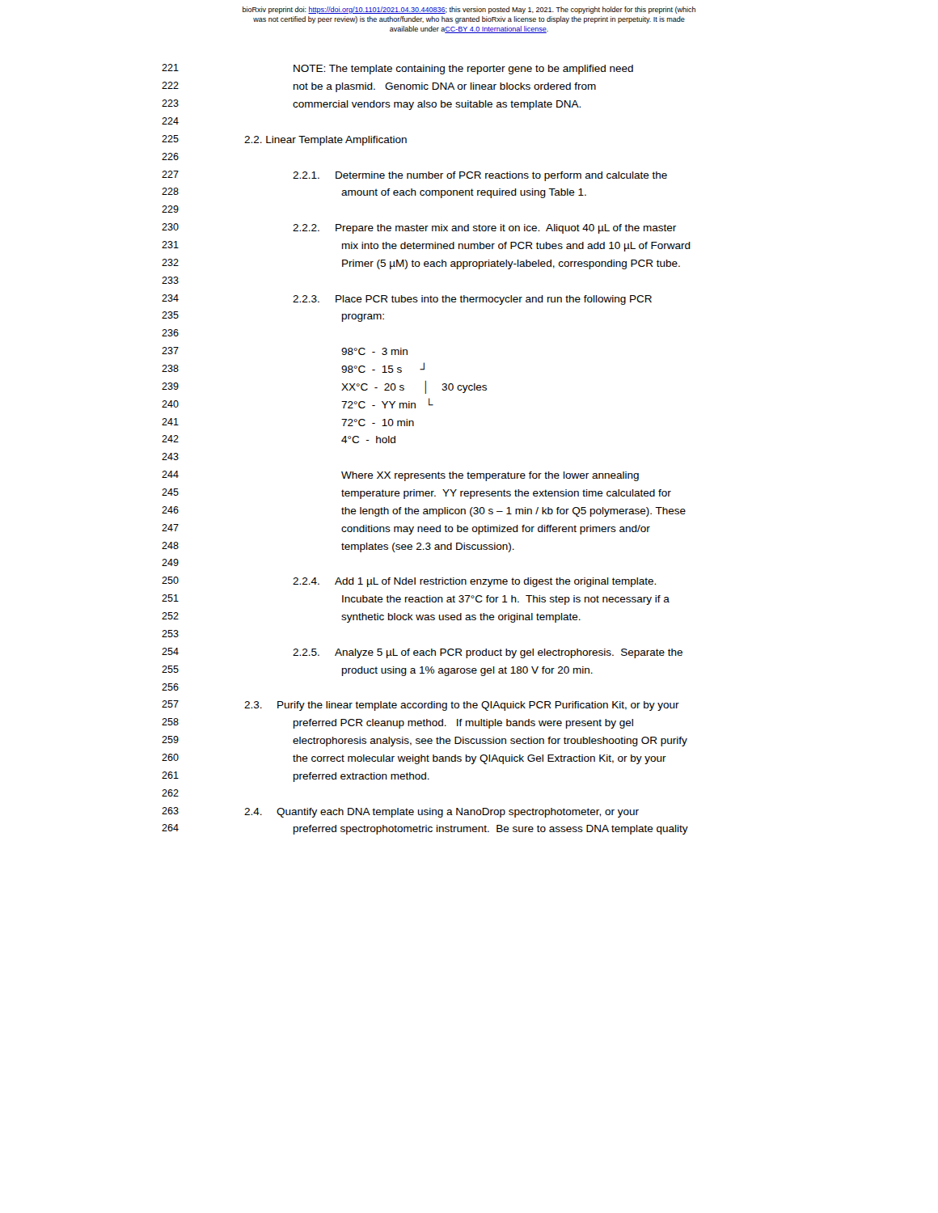bioRxiv preprint doi: https://doi.org/10.1101/2021.04.30.440836; this version posted May 1, 2021. The copyright holder for this preprint (which
was not certified by peer review) is the author/funder, who has granted bioRxiv a license to display the preprint in perpetuity. It is made
available under aCC-BY 4.0 International license.
| 221 | NOTE: The template containing the reporter gene to be amplified need |
| 222 | not be a plasmid. Genomic DNA or linear blocks ordered from |
| 223 | commercial vendors may also be suitable as template DNA. |
| 224 | |
| 225 | 2.2. Linear Template Amplification |
| 226 | |
| 227 | 2.2.1. Determine the number of PCR reactions to perform and calculate the |
| 228 | amount of each component required using Table 1. |
| 229 | |
| 230 | 2.2.2. Prepare the master mix and store it on ice. Aliquot 40 µL of the master |
| 231 | mix into the determined number of PCR tubes and add 10 µL of Forward |
| 232 | Primer (5 µM) to each appropriately-labeled, corresponding PCR tube. |
| 233 | |
| 234 | 2.2.3. Place PCR tubes into the thermocycler and run the following PCR |
| 235 | program: |
| 236 | |
| 237 | 98°C - 3 min |
| 238 | 98°C - 15 s ┘ |
| 239 | XX°C - 20 s │ 30 cycles |
| 240 | 72°C - YY min └ |
| 241 | 72°C - 10 min |
| 242 | 4°C - hold |
| 243 | |
| 244 | Where XX represents the temperature for the lower annealing |
| 245 | temperature primer. YY represents the extension time calculated for |
| 246 | the length of the amplicon (30 s – 1 min / kb for Q5 polymerase). These |
| 247 | conditions may need to be optimized for different primers and/or |
| 248 | templates (see 2.3 and Discussion). |
| 249 | |
| 250 | 2.2.4. Add 1 µL of NdeI restriction enzyme to digest the original template. |
| 251 | Incubate the reaction at 37°C for 1 h. This step is not necessary if a |
| 252 | synthetic block was used as the original template. |
| 253 | |
| 254 | 2.2.5. Analyze 5 µL of each PCR product by gel electrophoresis. Separate the |
| 255 | product using a 1% agarose gel at 180 V for 20 min. |
| 256 | |
| 257 | 2.3. Purify the linear template according to the QIAquick PCR Purification Kit, or by your |
| 258 | preferred PCR cleanup method. If multiple bands were present by gel |
| 259 | electrophoresis analysis, see the Discussion section for troubleshooting OR purify |
| 260 | the correct molecular weight bands by QIAquick Gel Extraction Kit, or by your |
| 261 | preferred extraction method. |
| 262 | |
| 263 | 2.4. Quantify each DNA template using a NanoDrop spectrophotometer, or your |
| 264 | preferred spectrophotometric instrument. Be sure to assess DNA template quality |